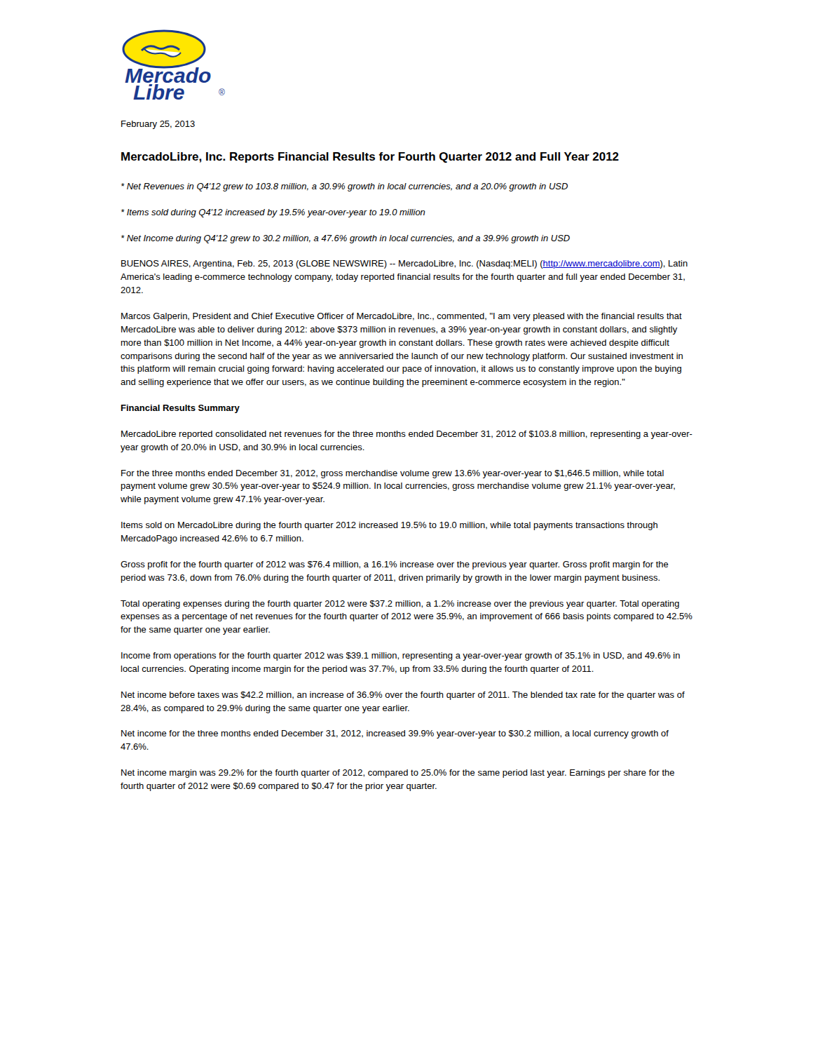Mercado Libre ®
February 25, 2013
MercadoLibre, Inc. Reports Financial Results for Fourth Quarter 2012 and Full Year 2012
* Net Revenues in Q4'12 grew to 103.8 million, a 30.9% growth in local currencies, and a 20.0% growth in USD
* Items sold during Q4'12 increased by 19.5% year-over-year to 19.0 million
* Net Income during Q4'12 grew to 30.2 million, a 47.6% growth in local currencies, and a 39.9% growth in USD
BUENOS AIRES, Argentina, Feb. 25, 2013 (GLOBE NEWSWIRE) -- MercadoLibre, Inc. (Nasdaq:MELI) (http://www.mercadolibre.com), Latin America's leading e-commerce technology company, today reported financial results for the fourth quarter and full year ended December 31, 2012.
Marcos Galperin, President and Chief Executive Officer of MercadoLibre, Inc., commented, "I am very pleased with the financial results that MercadoLibre was able to deliver during 2012: above $373 million in revenues, a 39% year-on-year growth in constant dollars, and slightly more than $100 million in Net Income, a 44% year-on-year growth in constant dollars. These growth rates were achieved despite difficult comparisons during the second half of the year as we anniversaried the launch of our new technology platform. Our sustained investment in this platform will remain crucial going forward: having accelerated our pace of innovation, it allows us to constantly improve upon the buying and selling experience that we offer our users, as we continue building the preeminent e-commerce ecosystem in the region."
Financial Results Summary
MercadoLibre reported consolidated net revenues for the three months ended December 31, 2012 of $103.8 million, representing a year-over-year growth of 20.0% in USD, and 30.9% in local currencies.
For the three months ended December 31, 2012, gross merchandise volume grew 13.6% year-over-year to $1,646.5 million, while total payment volume grew 30.5% year-over-year to $524.9 million. In local currencies, gross merchandise volume grew 21.1% year-over-year, while payment volume grew 47.1% year-over-year.
Items sold on MercadoLibre during the fourth quarter 2012 increased 19.5% to 19.0 million, while total payments transactions through MercadoPago increased 42.6% to 6.7 million.
Gross profit for the fourth quarter of 2012 was $76.4 million, a 16.1% increase over the previous year quarter. Gross profit margin for the period was 73.6, down from 76.0% during the fourth quarter of 2011, driven primarily by growth in the lower margin payment business.
Total operating expenses during the fourth quarter 2012 were $37.2 million, a 1.2% increase over the previous year quarter. Total operating expenses as a percentage of net revenues for the fourth quarter of 2012 were 35.9%, an improvement of 666 basis points compared to 42.5% for the same quarter one year earlier.
Income from operations for the fourth quarter 2012 was $39.1 million, representing a year-over-year growth of 35.1% in USD, and 49.6% in local currencies. Operating income margin for the period was 37.7%, up from 33.5% during the fourth quarter of 2011.
Net income before taxes was $42.2 million, an increase of 36.9% over the fourth quarter of 2011. The blended tax rate for the quarter was of 28.4%, as compared to 29.9% during the same quarter one year earlier.
Net income for the three months ended December 31, 2012, increased 39.9% year-over-year to $30.2 million, a local currency growth of 47.6%.
Net income margin was 29.2% for the fourth quarter of 2012, compared to 25.0% for the same period last year. Earnings per share for the fourth quarter of 2012 were $0.69 compared to $0.47 for the prior year quarter.